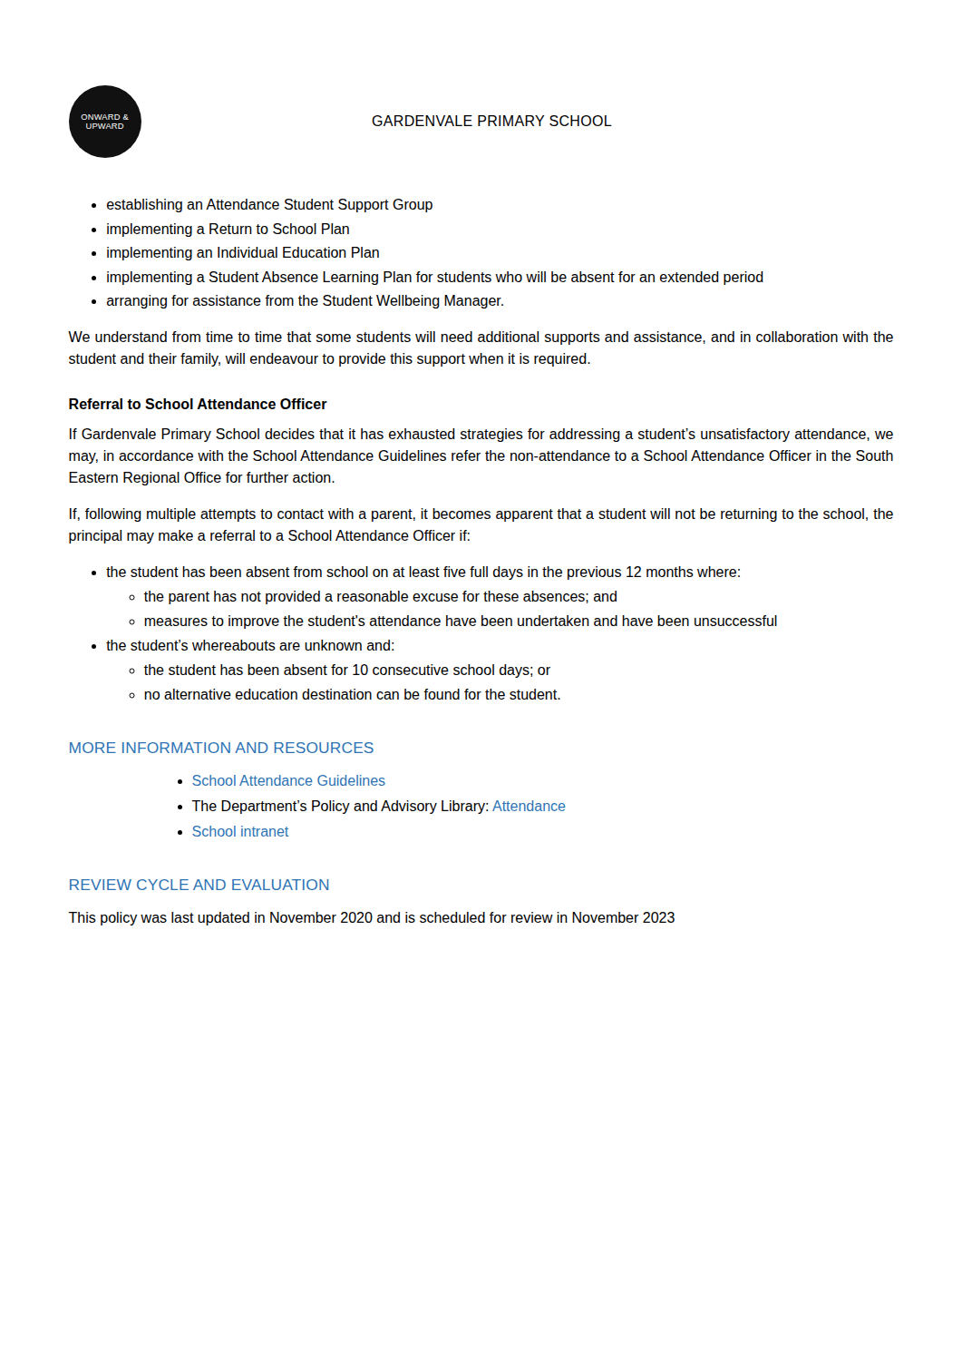ONWARD & UPWARD
GARDENVALE PRIMARY SCHOOL
establishing an Attendance Student Support Group
implementing a Return to School Plan
implementing an Individual Education Plan
implementing a Student Absence Learning Plan for students who will be absent for an extended period
arranging for assistance from the Student Wellbeing Manager.
We understand from time to time that some students will need additional supports and assistance, and in collaboration with the student and their family, will endeavour to provide this support when it is required.
Referral to School Attendance Officer
If Gardenvale Primary School decides that it has exhausted strategies for addressing a student’s unsatisfactory attendance, we may, in accordance with the School Attendance Guidelines refer the non-attendance to a School Attendance Officer in the South Eastern Regional Office for further action.
If, following multiple attempts to contact with a parent, it becomes apparent that a student will not be returning to the school, the principal may make a referral to a School Attendance Officer if:
the student has been absent from school on at least five full days in the previous 12 months where:
the parent has not provided a reasonable excuse for these absences; and
measures to improve the student's attendance have been undertaken and have been unsuccessful
the student’s whereabouts are unknown and:
the student has been absent for 10 consecutive school days; or
no alternative education destination can be found for the student.
MORE INFORMATION AND RESOURCES
School Attendance Guidelines
The Department’s Policy and Advisory Library: Attendance
School intranet
REVIEW CYCLE AND EVALUATION
This policy was last updated in November 2020 and is scheduled for review in November 2023